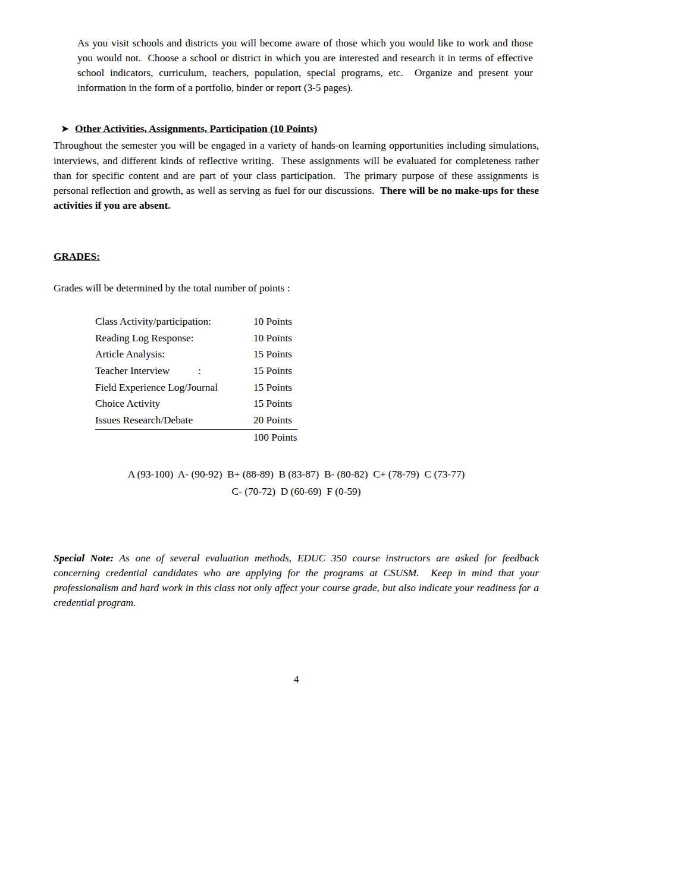As you visit schools and districts you will become aware of those which you would like to work and those you would not. Choose a school or district in which you are interested and research it in terms of effective school indicators, curriculum, teachers, population, special programs, etc. Organize and present your information in the form of a portfolio, binder or report (3-5 pages).
Other Activities, Assignments, Participation (10 Points)
Throughout the semester you will be engaged in a variety of hands-on learning opportunities including simulations, interviews, and different kinds of reflective writing. These assignments will be evaluated for completeness rather than for specific content and are part of your class participation. The primary purpose of these assignments is personal reflection and growth, as well as serving as fuel for our discussions. There will be no make-ups for these activities if you are absent.
GRADES:
Grades will be determined by the total number of points :
| Class Activity/participation: | 10 Points |
| Reading Log Response: | 10 Points |
| Article Analysis: | 15 Points |
| Teacher Interview : | 15 Points |
| Field Experience Log/Journal | 15 Points |
| Choice Activity | 15 Points |
| Issues Research/Debate | 20 Points |
| | 100 Points |
A (93-100) A- (90-92) B+ (88-89) B (83-87) B- (80-82) C+ (78-79) C (73-77)
C- (70-72) D (60-69) F (0-59)
Special Note: As one of several evaluation methods, EDUC 350 course instructors are asked for feedback concerning credential candidates who are applying for the programs at CSUSM. Keep in mind that your professionalism and hard work in this class not only affect your course grade, but also indicate your readiness for a credential program.
4